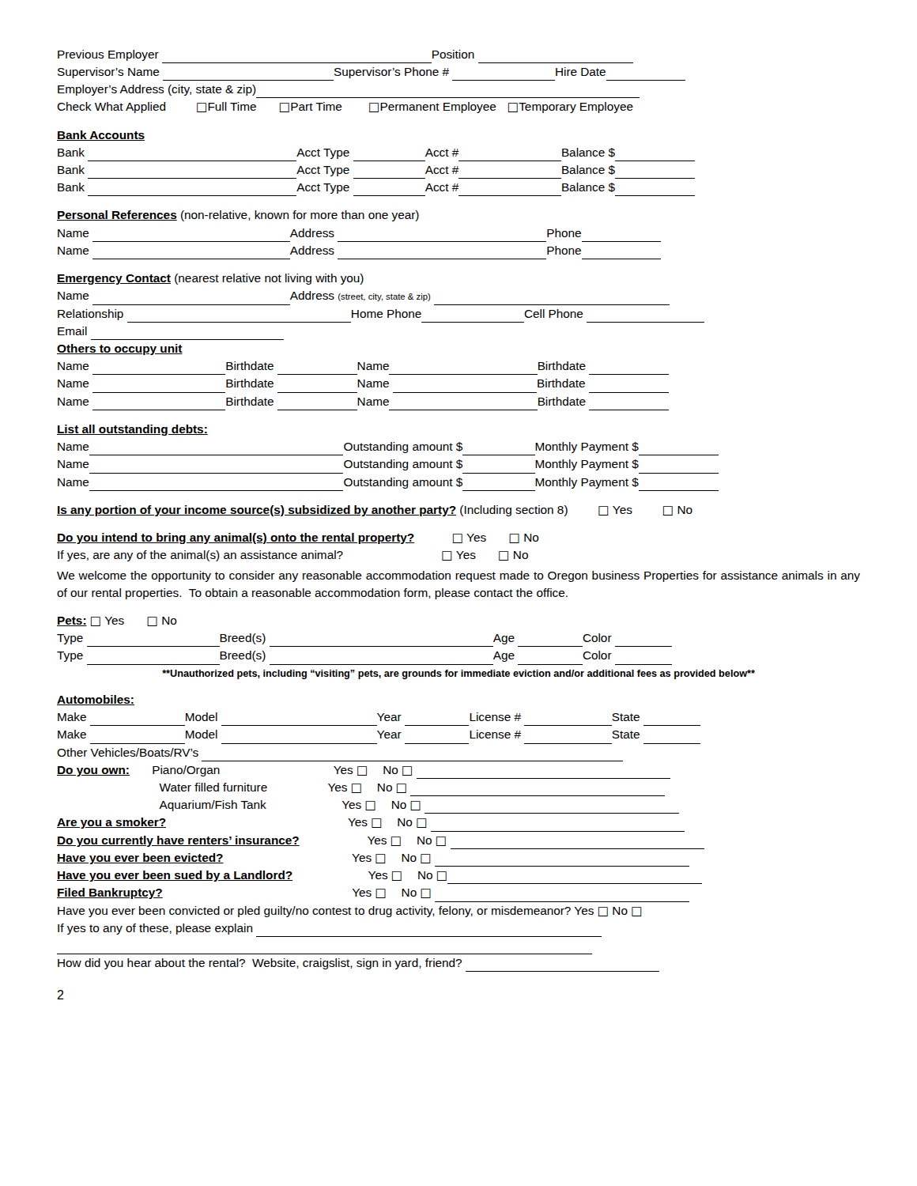Previous Employer Position
Supervisor’s Name Supervisor’s Phone # Hire Date
Employer’s Address (city, state & zip)
Check What Applied □Full Time □Part Time □Permanent Employee □Temporary Employee
Bank Accounts
Bank Acct Type Acct # Balance $
Bank Acct Type Acct # Balance $
Bank Acct Type Acct # Balance $
Personal References (non-relative, known for more than one year)
Name Address Phone
Name Address Phone
Emergency Contact (nearest relative not living with you)
Name Address (street, city, state & zip)
Relationship Home Phone Cell Phone
Email
Others to occupy unit
Name Birthdate Name Birthdate
Name Birthdate Name Birthdate
Name Birthdate Name Birthdate
List all outstanding debts:
Name Outstanding amount $ Monthly Payment $
Name Outstanding amount $ Monthly Payment $
Name Outstanding amount $ Monthly Payment $
Is any portion of your income source(s) subsidized by another party? (Including section 8) □ Yes □ No
Do you intend to bring any animal(s) onto the rental property? □ Yes □ No
If yes, are any of the animal(s) an assistance animal? □ Yes □ No
We welcome the opportunity to consider any reasonable accommodation request made to Oregon business Properties for assistance animals in any of our rental properties. To obtain a reasonable accommodation form, please contact the office.
Pets: □ Yes □ No
Type Breed(s) Age Color
Type Breed(s) Age Color
**Unauthorized pets, including “visiting” pets, are grounds for immediate eviction and/or additional fees as provided below**
Automobiles:
Make Model Year License # State
Make Model Year License # State
Other Vehicles/Boats/RV’s
Do you own: Piano/Organ Yes □ No □
Water filled furniture Yes □ No □
Aquarium/Fish Tank Yes □ No □
Are you a smoker? Yes □ No □
Do you currently have renters’ insurance? Yes □ No □
Have you ever been evicted? Yes □ No □
Have you ever been sued by a Landlord? Yes □ No □
Filed Bankruptcy? Yes □ No □
Have you ever been convicted or pled guilty/no contest to drug activity, felony, or misdemeanor? Yes □ No □
If yes to any of these, please explain
How did you hear about the rental? Website, craigslist, sign in yard, friend?
2